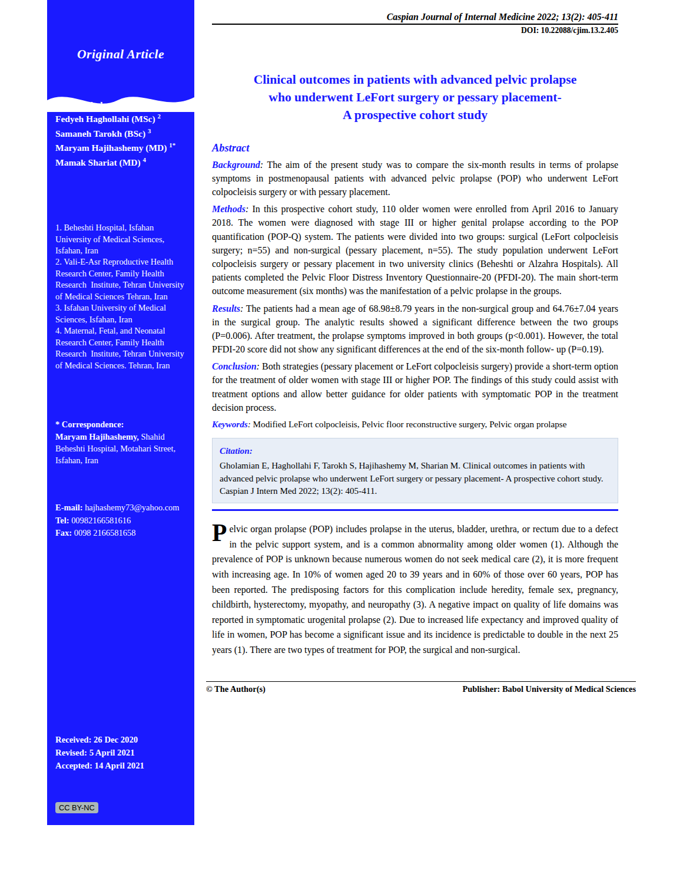Original Article
Elham Gholamian (MD) 1
Fedyeh Haghollahi (MSc) 2
Samaneh Tarokh (BSc) 3
Maryam Hajihashemy (MD) 1*
Mamak Shariat (MD) 4
1. Beheshti Hospital, Isfahan University of Medical Sciences, Isfahan, Iran
2. Vali-E-Asr Reproductive Health Research Center, Family Health Research Institute, Tehran University of Medical Sciences Tehran, Iran
3. Isfahan University of Medical Sciences, Isfahan, Iran
4. Maternal, Fetal, and Neonatal Research Center, Family Health Research Institute, Tehran University of Medical Sciences. Tehran, Iran
* Correspondence:
Maryam Hajihashemy, Shahid Beheshti Hospital, Motahari Street, Isfahan, Iran
E-mail: hajhashemy73@yahoo.com
Tel: 00982166581616
Fax: 0098 2166581658
Received: 26 Dec 2020
Revised: 5 April 2021
Accepted: 14 April 2021
CC BY-NC
Caspian Journal of Internal Medicine 2022; 13(2): 405-411
DOI: 10.22088/cjim.13.2.405
Clinical outcomes in patients with advanced pelvic prolapse
who underwent LeFort surgery or pessary placement-
A prospective cohort study
Abstract
Background: The aim of the present study was to compare the six-month results in terms of prolapse symptoms in postmenopausal patients with advanced pelvic prolapse (POP) who underwent LeFort colpocleisis surgery or with pessary placement.
Methods: In this prospective cohort study, 110 older women were enrolled from April 2016 to January 2018. The women were diagnosed with stage III or higher genital prolapse according to the POP quantification (POP-Q) system. The patients were divided into two groups: surgical (LeFort colpocleisis surgery; n=55) and non-surgical (pessary placement, n=55). The study population underwent LeFort colpocleisis surgery or pessary placement in two university clinics (Beheshti or Alzahra Hospitals). All patients completed the Pelvic Floor Distress Inventory Questionnaire-20 (PFDI-20). The main short-term outcome measurement (six months) was the manifestation of a pelvic prolapse in the groups.
Results: The patients had a mean age of 68.98±8.79 years in the non-surgical group and 64.76±7.04 years in the surgical group. The analytic results showed a significant difference between the two groups (P=0.006). After treatment, the prolapse symptoms improved in both groups (p<0.001). However, the total PFDI-20 score did not show any significant differences at the end of the six-month follow- up (P=0.19).
Conclusion: Both strategies (pessary placement or LeFort colpocleisis surgery) provide a short-term option for the treatment of older women with stage III or higher POP. The findings of this study could assist with treatment options and allow better guidance for older patients with symptomatic POP in the treatment decision process.
Keywords: Modified LeFort colpocleisis, Pelvic floor reconstructive surgery, Pelvic organ prolapse
Citation: Gholamian E, Haghollahi F, Tarokh S, Hajihashemy M, Sharian M. Clinical outcomes in patients with advanced pelvic prolapse who underwent LeFort surgery or pessary placement- A prospective cohort study. Caspian J Intern Med 2022; 13(2): 405-411.
Pelvic organ prolapse (POP) includes prolapse in the uterus, bladder, urethra, or rectum due to a defect in the pelvic support system, and is a common abnormality among older women (1). Although the prevalence of POP is unknown because numerous women do not seek medical care (2), it is more frequent with increasing age. In 10% of women aged 20 to 39 years and in 60% of those over 60 years, POP has been reported. The predisposing factors for this complication include heredity, female sex, pregnancy, childbirth, hysterectomy, myopathy, and neuropathy (3). A negative impact on quality of life domains was reported in symptomatic urogenital prolapse (2). Due to increased life expectancy and improved quality of life in women, POP has become a significant issue and its incidence is predictable to double in the next 25 years (1). There are two types of treatment for POP, the surgical and non-surgical.
© The Author(s) Publisher: Babol University of Medical Sciences